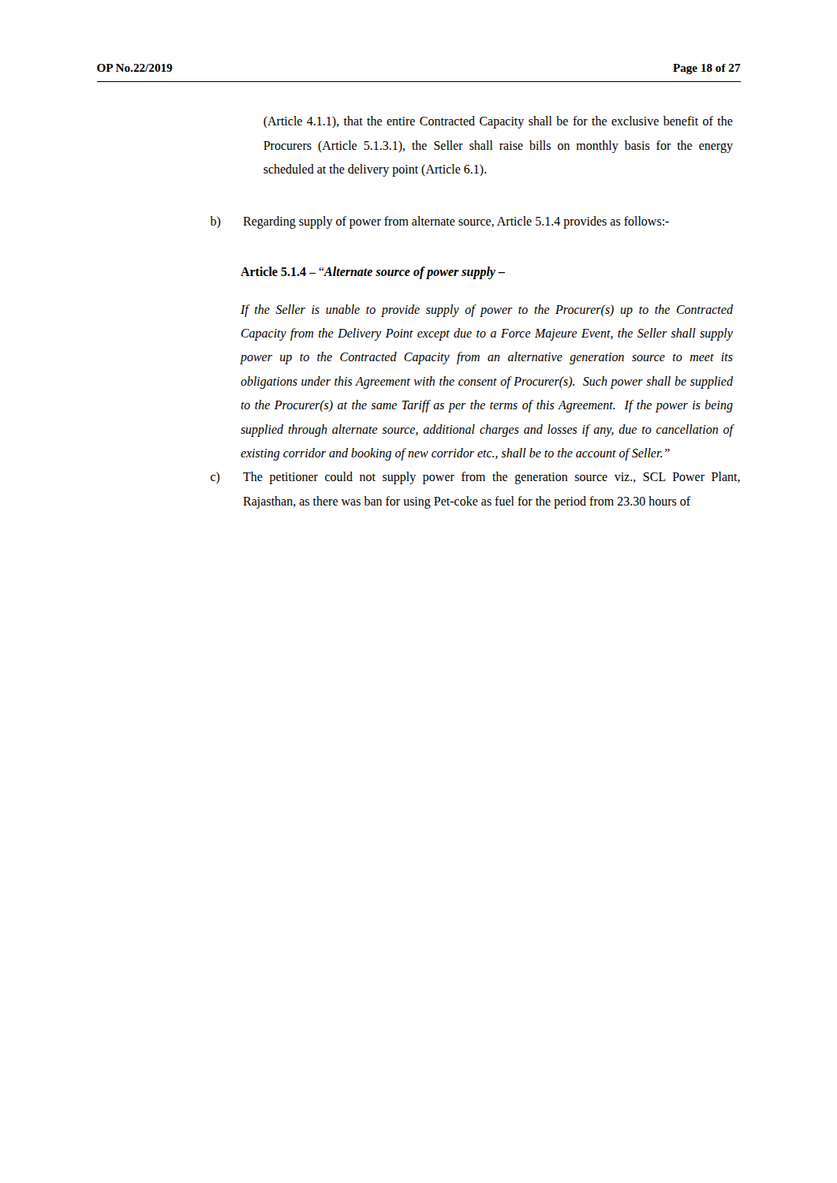OP No.22/2019 Page 18 of 27
(Article 4.1.1), that the entire Contracted Capacity shall be for the exclusive benefit of the Procurers (Article 5.1.3.1), the Seller shall raise bills on monthly basis for the energy scheduled at the delivery point (Article 6.1).
b) Regarding supply of power from alternate source, Article 5.1.4 provides as follows:-
Article 5.1.4 – “Alternate source of power supply –
If the Seller is unable to provide supply of power to the Procurer(s) up to the Contracted Capacity from the Delivery Point except due to a Force Majeure Event, the Seller shall supply power up to the Contracted Capacity from an alternative generation source to meet its obligations under this Agreement with the consent of Procurer(s). Such power shall be supplied to the Procurer(s) at the same Tariff as per the terms of this Agreement. If the power is being supplied through alternate source, additional charges and losses if any, due to cancellation of existing corridor and booking of new corridor etc., shall be to the account of Seller.”
c) The petitioner could not supply power from the generation source viz., SCL Power Plant, Rajasthan, as there was ban for using Pet-coke as fuel for the period from 23.30 hours of